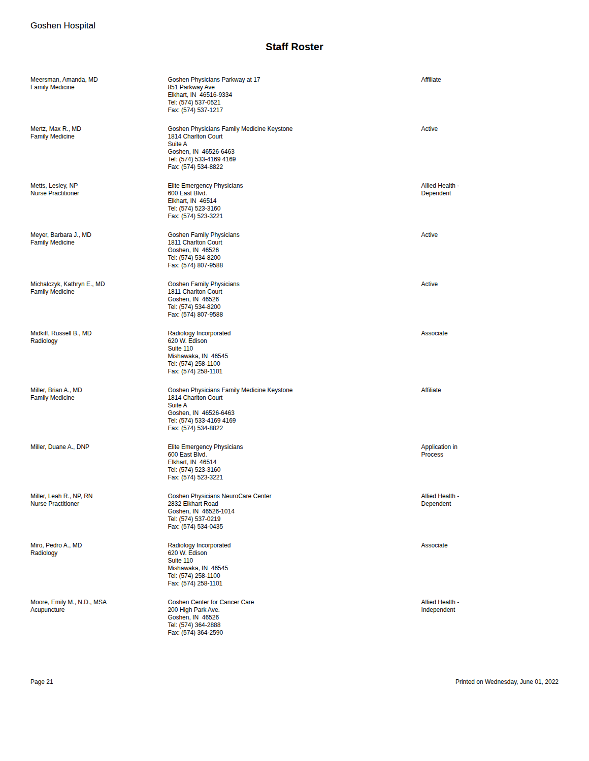Goshen Hospital
Staff Roster
| Meersman, Amanda, MD Family Medicine | Goshen Physicians Parkway at 17 851 Parkway Ave Elkhart, IN 46516-9334 Tel: (574) 537-0521 Fax: (574) 537-1217 | Affiliate |
| Mertz, Max R., MD Family Medicine | Goshen Physicians Family Medicine Keystone 1814 Charlton Court Suite A Goshen, IN 46526-6463 Tel: (574) 533-4169 4169 Fax: (574) 534-8822 | Active |
| Metts, Lesley, NP Nurse Practitioner | Elite Emergency Physicians 600 East Blvd. Elkhart, IN 46514 Tel: (574) 523-3160 Fax: (574) 523-3221 | Allied Health - Dependent |
| Meyer, Barbara J., MD Family Medicine | Goshen Family Physicians 1811 Charlton Court Goshen, IN 46526 Tel: (574) 534-8200 Fax: (574) 807-9588 | Active |
| Michalczyk, Kathryn E., MD Family Medicine | Goshen Family Physicians 1811 Charlton Court Goshen, IN 46526 Tel: (574) 534-8200 Fax: (574) 807-9588 | Active |
| Midkiff, Russell B., MD Radiology | Radiology Incorporated 620 W. Edison Suite 110 Mishawaka, IN 46545 Tel: (574) 258-1100 Fax: (574) 258-1101 | Associate |
| Miller, Brian A., MD Family Medicine | Goshen Physicians Family Medicine Keystone 1814 Charlton Court Suite A Goshen, IN 46526-6463 Tel: (574) 533-4169 4169 Fax: (574) 534-8822 | Affiliate |
| Miller, Duane A., DNP | Elite Emergency Physicians 600 East Blvd. Elkhart, IN 46514 Tel: (574) 523-3160 Fax: (574) 523-3221 | Application in Process |
| Miller, Leah R., NP, RN Nurse Practitioner | Goshen Physicians NeuroCare Center 2832 Elkhart Road Goshen, IN 46526-1014 Tel: (574) 537-0219 Fax: (574) 534-0435 | Allied Health - Dependent |
| Miro, Pedro A., MD Radiology | Radiology Incorporated 620 W. Edison Suite 110 Mishawaka, IN 46545 Tel: (574) 258-1100 Fax: (574) 258-1101 | Associate |
| Moore, Emily M., N.D., MSA Acupuncture | Goshen Center for Cancer Care 200 High Park Ave. Goshen, IN 46526 Tel: (574) 364-2888 Fax: (574) 364-2590 | Allied Health - Independent |
Page 21
Printed on Wednesday, June 01, 2022